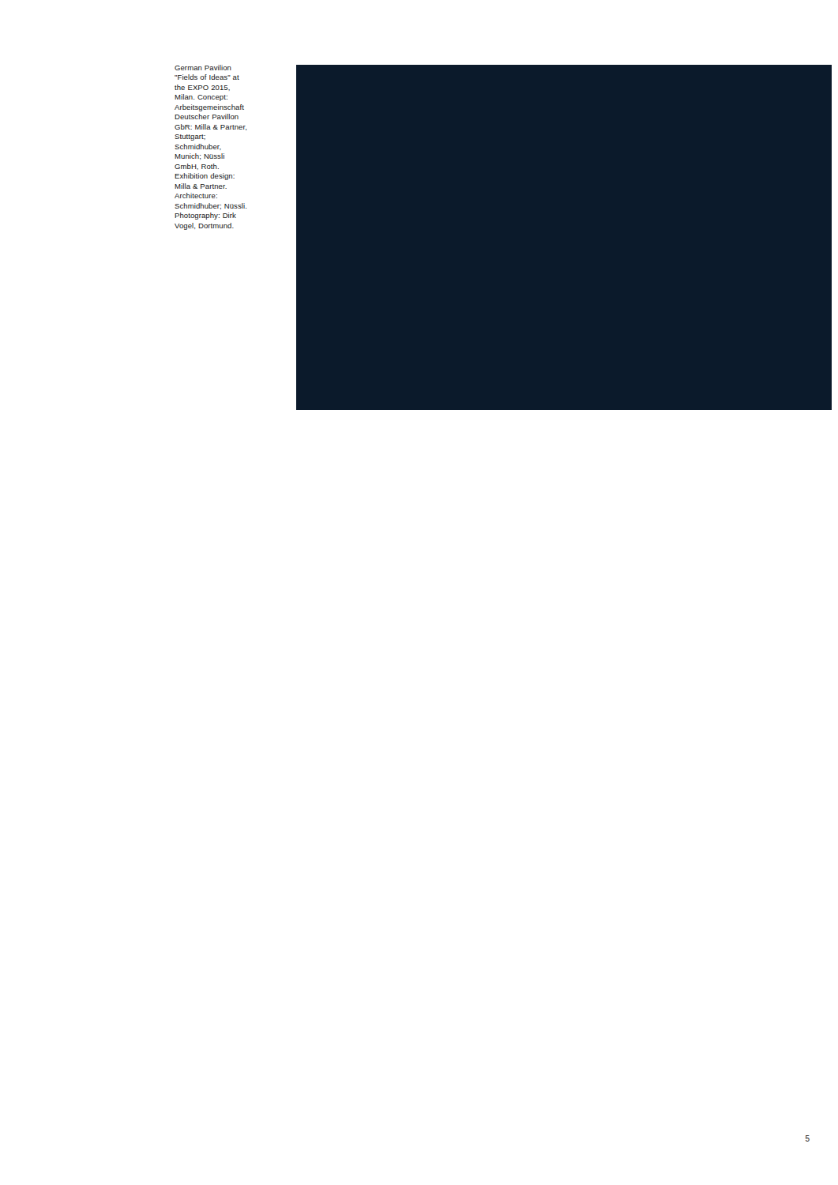German Pavilion "Fields of Ideas" at the EXPO 2015, Milan. Concept: Arbeitsgemeinschaft Deutscher Pavillon GbR: Milla & Partner, Stuttgart; Schmidhuber, Munich; Nüssli GmbH, Roth. Exhibition design: Milla & Partner. Architecture: Schmidhuber; Nüssli. Photography: Dirk Vogel, Dortmund.
5